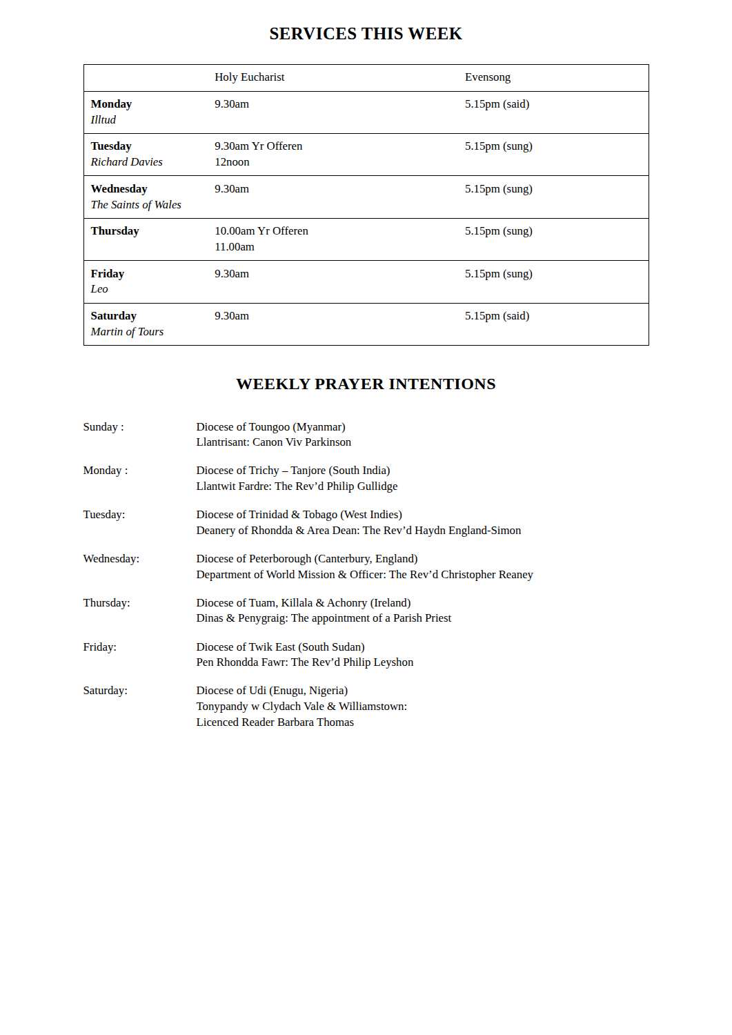SERVICES THIS WEEK
| | Holy Eucharist | Evensong |
| --- | --- | --- |
| Monday Illtud | 9.30am | 5.15pm (said) |
| Tuesday Richard Davies | 9.30am Yr Offeren 12noon | 5.15pm (sung) |
| Wednesday The Saints of Wales | 9.30am | 5.15pm (sung) |
| Thursday | 10.00am Yr Offeren 11.00am | 5.15pm (sung) |
| Friday Leo | 9.30am | 5.15pm (sung) |
| Saturday Martin of Tours | 9.30am | 5.15pm (said) |
WEEKLY PRAYER INTENTIONS
| Sunday : | Diocese of Toungoo (Myanmar) Llantrisant: Canon Viv Parkinson |
| Monday : | Diocese of Trichy – Tanjore (South India) Llantwit Fardre: The Rev’d Philip Gullidge |
| Tuesday: | Diocese of Trinidad & Tobago (West Indies) Deanery of Rhondda & Area Dean: The Rev’d Haydn England-Simon |
| Wednesday: | Diocese of Peterborough (Canterbury, England) Department of World Mission & Officer: The Rev’d Christopher Reaney |
| Thursday: | Diocese of Tuam, Killala & Achonry (Ireland) Dinas & Penygraig: The appointment of a Parish Priest |
| Friday: | Diocese of Twik East (South Sudan) Pen Rhondda Fawr: The Rev’d Philip Leyshon |
| Saturday: | Diocese of Udi (Enugu, Nigeria) Tonypandy w Clydach Vale & Williamstown: Licenced Reader Barbara Thomas |